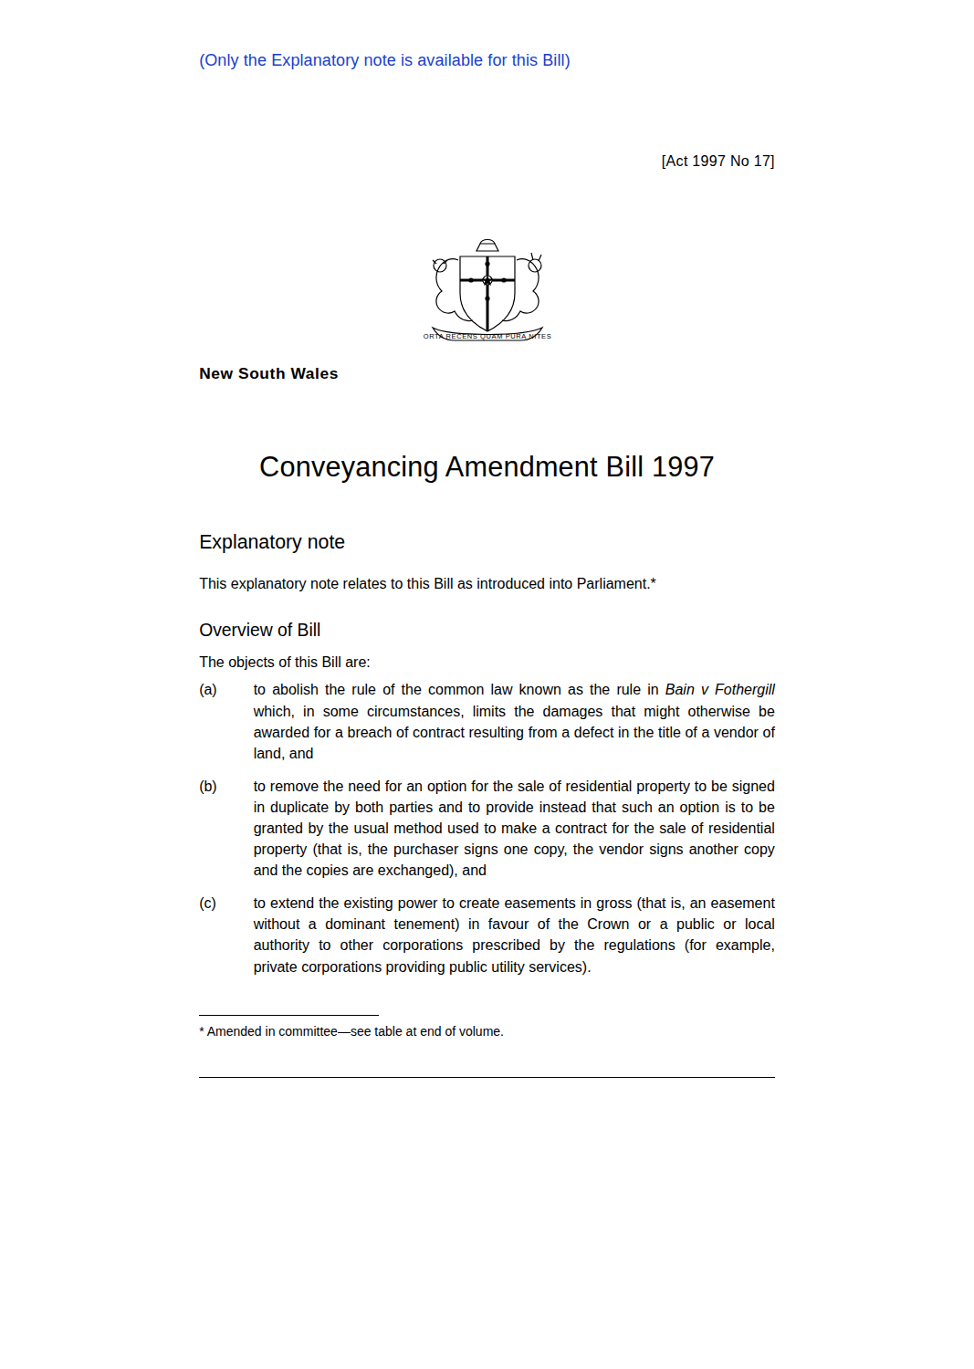(Only the Explanatory note is available for this Bill)
[Act 1997 No 17]
ORTA RECENS QUAM PURA NITES
New South Wales
Conveyancing Amendment Bill 1997
Explanatory note
This explanatory note relates to this Bill as introduced into Parliament.*
Overview of Bill
The objects of this Bill are:
| (a) | to abolish the rule of the common law known as the rule in Bain v Fothergill which, in some circumstances, limits the damages that might otherwise be awarded for a breach of contract resulting from a defect in the title of a vendor of land, and |
| (b) | to remove the need for an option for the sale of residential property to be signed in duplicate by both parties and to provide instead that such an option is to be granted by the usual method used to make a contract for the sale of residential property (that is, the purchaser signs one copy, the vendor signs another copy and the copies are exchanged), and |
| (c) | to extend the existing power to create easements in gross (that is, an easement without a dominant tenement) in favour of the Crown or a public or local authority to other corporations prescribed by the regulations (for example, private corporations providing public utility services). |
* Amended in committee—see table at end of volume.